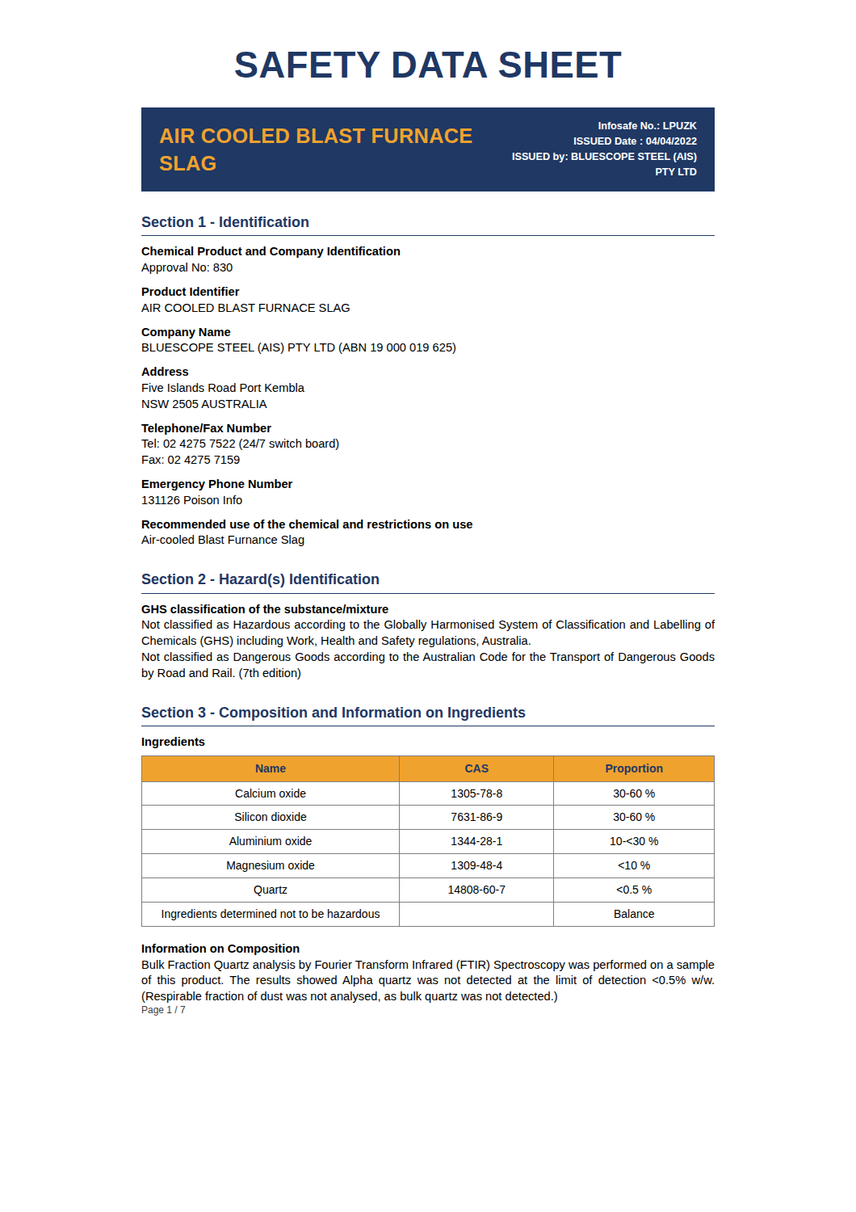SAFETY DATA SHEET
AIR COOLED BLAST FURNACE SLAG
Infosafe No.: LPUZK
ISSUED Date : 04/04/2022
ISSUED by: BLUESCOPE STEEL (AIS) PTY LTD
Section 1 - Identification
Chemical Product and Company Identification
Approval No: 830
Product Identifier
AIR COOLED BLAST FURNACE SLAG
Company Name
BLUESCOPE STEEL (AIS) PTY LTD (ABN 19 000 019 625)
Address
Five Islands Road Port Kembla
NSW 2505 AUSTRALIA
Telephone/Fax Number
Tel: 02 4275 7522 (24/7 switch board)
Fax: 02 4275 7159
Emergency Phone Number
131126 Poison Info
Recommended use of the chemical and restrictions on use
Air-cooled Blast Furnance Slag
Section 2 - Hazard(s) Identification
GHS classification of the substance/mixture
Not classified as Hazardous according to the Globally Harmonised System of Classification and Labelling of Chemicals (GHS) including Work, Health and Safety regulations, Australia.
Not classified as Dangerous Goods according to the Australian Code for the Transport of Dangerous Goods by Road and Rail. (7th edition)
Section 3 - Composition and Information on Ingredients
Ingredients
| Name | CAS | Proportion |
| --- | --- | --- |
| Calcium oxide | 1305-78-8 | 30-60 % |
| Silicon dioxide | 7631-86-9 | 30-60 % |
| Aluminium oxide | 1344-28-1 | 10-<30 % |
| Magnesium oxide | 1309-48-4 | <10 % |
| Quartz | 14808-60-7 | <0.5 % |
| Ingredients determined not to be hazardous | | Balance |
Information on Composition
Bulk Fraction Quartz analysis by Fourier Transform Infrared (FTIR) Spectroscopy was performed on a sample of this product. The results showed Alpha quartz was not detected at the limit of detection <0.5% w/w. (Respirable fraction of dust was not analysed, as bulk quartz was not detected.)
Page 1 / 7